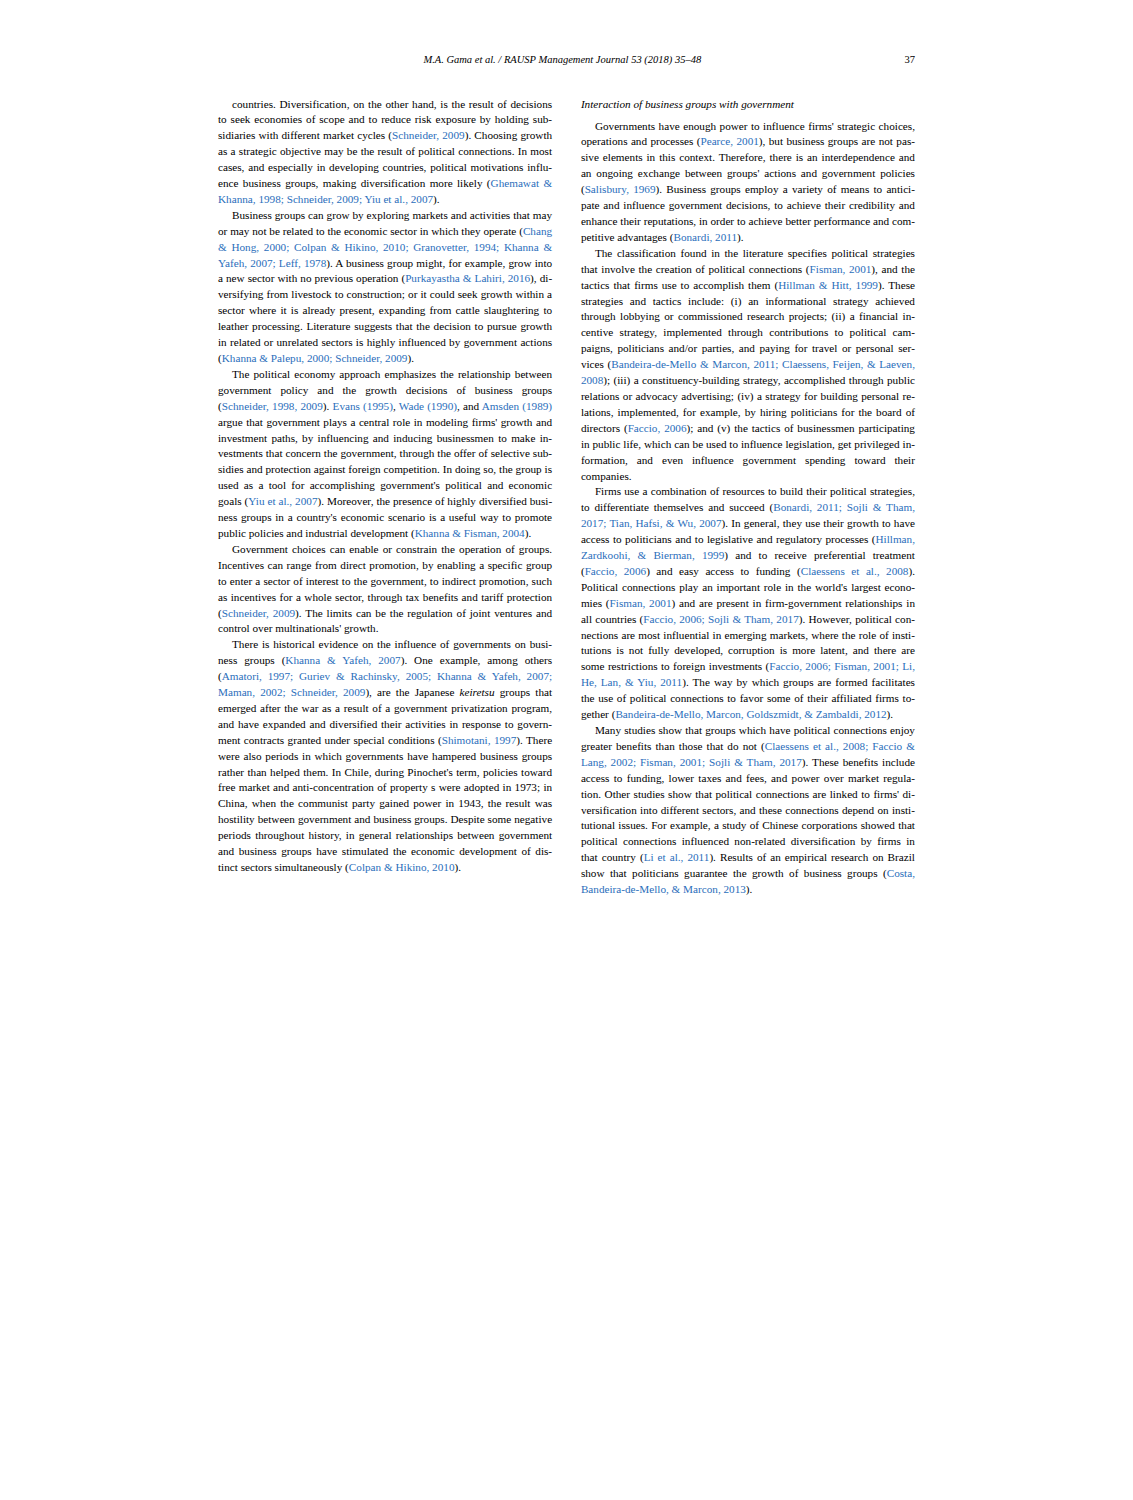M.A. Gama et al. / RAUSP Management Journal 53 (2018) 35–48
37
countries. Diversification, on the other hand, is the result of decisions to seek economies of scope and to reduce risk exposure by holding subsidiaries with different market cycles (Schneider, 2009). Choosing growth as a strategic objective may be the result of political connections. In most cases, and especially in developing countries, political motivations influence business groups, making diversification more likely (Ghemawat & Khanna, 1998; Schneider, 2009; Yiu et al., 2007).
Business groups can grow by exploring markets and activities that may or may not be related to the economic sector in which they operate (Chang & Hong, 2000; Colpan & Hikino, 2010; Granovetter, 1994; Khanna & Yafeh, 2007; Leff, 1978). A business group might, for example, grow into a new sector with no previous operation (Purkayastha & Lahiri, 2016), diversifying from livestock to construction; or it could seek growth within a sector where it is already present, expanding from cattle slaughtering to leather processing. Literature suggests that the decision to pursue growth in related or unrelated sectors is highly influenced by government actions (Khanna & Palepu, 2000; Schneider, 2009).
The political economy approach emphasizes the relationship between government policy and the growth decisions of business groups (Schneider, 1998, 2009). Evans (1995), Wade (1990), and Amsden (1989) argue that government plays a central role in modeling firms' growth and investment paths, by influencing and inducing businessmen to make investments that concern the government, through the offer of selective subsidies and protection against foreign competition. In doing so, the group is used as a tool for accomplishing government's political and economic goals (Yiu et al., 2007). Moreover, the presence of highly diversified business groups in a country's economic scenario is a useful way to promote public policies and industrial development (Khanna & Fisman, 2004).
Government choices can enable or constrain the operation of groups. Incentives can range from direct promotion, by enabling a specific group to enter a sector of interest to the government, to indirect promotion, such as incentives for a whole sector, through tax benefits and tariff protection (Schneider, 2009). The limits can be the regulation of joint ventures and control over multinationals' growth.
There is historical evidence on the influence of governments on business groups (Khanna & Yafeh, 2007). One example, among others (Amatori, 1997; Guriev & Rachinsky, 2005; Khanna & Yafeh, 2007; Maman, 2002; Schneider, 2009), are the Japanese keiretsu groups that emerged after the war as a result of a government privatization program, and have expanded and diversified their activities in response to government contracts granted under special conditions (Shimotani, 1997). There were also periods in which governments have hampered business groups rather than helped them. In Chile, during Pinochet's term, policies toward free market and anti-concentration of property s were adopted in 1973; in China, when the communist party gained power in 1943, the result was hostility between government and business groups. Despite some negative periods throughout history, in general relationships between government and business groups have stimulated the economic development of distinct sectors simultaneously (Colpan & Hikino, 2010).
Interaction of business groups with government
Governments have enough power to influence firms' strategic choices, operations and processes (Pearce, 2001), but business groups are not passive elements in this context. Therefore, there is an interdependence and an ongoing exchange between groups' actions and government policies (Salisbury, 1969). Business groups employ a variety of means to anticipate and influence government decisions, to achieve their credibility and enhance their reputations, in order to achieve better performance and competitive advantages (Bonardi, 2011).
The classification found in the literature specifies political strategies that involve the creation of political connections (Fisman, 2001), and the tactics that firms use to accomplish them (Hillman & Hitt, 1999). These strategies and tactics include: (i) an informational strategy achieved through lobbying or commissioned research projects; (ii) a financial incentive strategy, implemented through contributions to political campaigns, politicians and/or parties, and paying for travel or personal services (Bandeira-de-Mello & Marcon, 2011; Claessens, Feijen, & Laeven, 2008); (iii) a constituency-building strategy, accomplished through public relations or advocacy advertising; (iv) a strategy for building personal relations, implemented, for example, by hiring politicians for the board of directors (Faccio, 2006); and (v) the tactics of businessmen participating in public life, which can be used to influence legislation, get privileged information, and even influence government spending toward their companies.
Firms use a combination of resources to build their political strategies, to differentiate themselves and succeed (Bonardi, 2011; Sojli & Tham, 2017; Tian, Hafsi, & Wu, 2007). In general, they use their growth to have access to politicians and to legislative and regulatory processes (Hillman, Zardkoohi, & Bierman, 1999) and to receive preferential treatment (Faccio, 2006) and easy access to funding (Claessens et al., 2008). Political connections play an important role in the world's largest economies (Fisman, 2001) and are present in firm-government relationships in all countries (Faccio, 2006; Sojli & Tham, 2017). However, political connections are most influential in emerging markets, where the role of institutions is not fully developed, corruption is more latent, and there are some restrictions to foreign investments (Faccio, 2006; Fisman, 2001; Li, He, Lan, & Yiu, 2011). The way by which groups are formed facilitates the use of political connections to favor some of their affiliated firms together (Bandeira-de-Mello, Marcon, Goldszmidt, & Zambaldi, 2012).
Many studies show that groups which have political connections enjoy greater benefits than those that do not (Claessens et al., 2008; Faccio & Lang, 2002; Fisman, 2001; Sojli & Tham, 2017). These benefits include access to funding, lower taxes and fees, and power over market regulation. Other studies show that political connections are linked to firms' diversification into different sectors, and these connections depend on institutional issues. For example, a study of Chinese corporations showed that political connections influenced non-related diversification by firms in that country (Li et al., 2011). Results of an empirical research on Brazil show that politicians guarantee the growth of business groups (Costa, Bandeira-de-Mello, & Marcon, 2013).